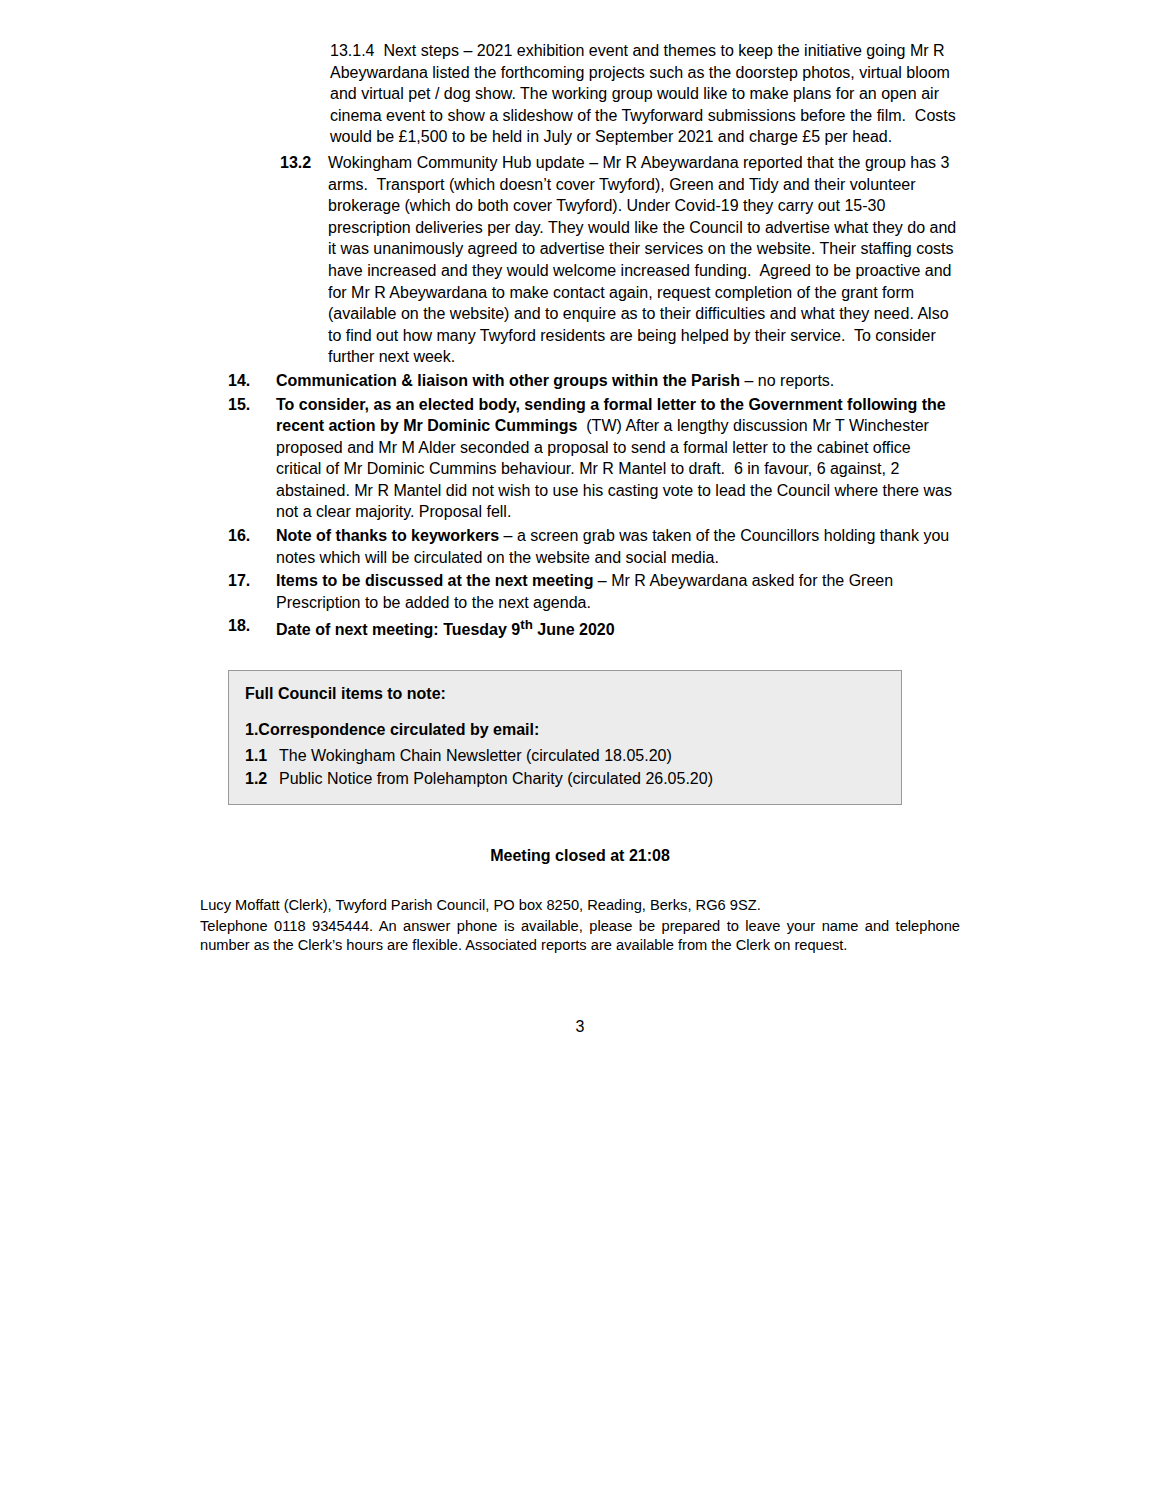13.1.4 Next steps – 2021 exhibition event and themes to keep the initiative going Mr R Abeywardana listed the forthcoming projects such as the doorstep photos, virtual bloom and virtual pet / dog show. The working group would like to make plans for an open air cinema event to show a slideshow of the Twyforward submissions before the film. Costs would be £1,500 to be held in July or September 2021 and charge £5 per head.
13.2
Wokingham Community Hub update – Mr R Abeywardana reported that the group has 3 arms. Transport (which doesn’t cover Twyford), Green and Tidy and their volunteer brokerage (which do both cover Twyford). Under Covid-19 they carry out 15-30 prescription deliveries per day. They would like the Council to advertise what they do and it was unanimously agreed to advertise their services on the website. Their staffing costs have increased and they would welcome increased funding. Agreed to be proactive and for Mr R Abeywardana to make contact again, request completion of the grant form (available on the website) and to enquire as to their difficulties and what they need. Also to find out how many Twyford residents are being helped by their service. To consider further next week.
14.
Communication & liaison with other groups within the Parish – no reports.
15.
To consider, as an elected body, sending a formal letter to the Government following the recent action by Mr Dominic Cummings (TW) After a lengthy discussion Mr T Winchester proposed and Mr M Alder seconded a proposal to send a formal letter to the cabinet office critical of Mr Dominic Cummins behaviour. Mr R Mantel to draft. 6 in favour, 6 against, 2 abstained. Mr R Mantel did not wish to use his casting vote to lead the Council where there was not a clear majority. Proposal fell.
16.
Note of thanks to keyworkers – a screen grab was taken of the Councillors holding thank you notes which will be circulated on the website and social media.
17.
Items to be discussed at the next meeting – Mr R Abeywardana asked for the Green Prescription to be added to the next agenda.
18.
Date of next meeting: Tuesday 9th June 2020
Full Council items to note:
1. Correspondence circulated by email:
1.1 The Wokingham Chain Newsletter (circulated 18.05.20)
1.2 Public Notice from Polehampton Charity (circulated 26.05.20)
Meeting closed at 21:08
Lucy Moffatt (Clerk), Twyford Parish Council, PO box 8250, Reading, Berks, RG6 9SZ.
Telephone 0118 9345444. An answer phone is available, please be prepared to leave your name and telephone number as the Clerk’s hours are flexible. Associated reports are available from the Clerk on request.
3